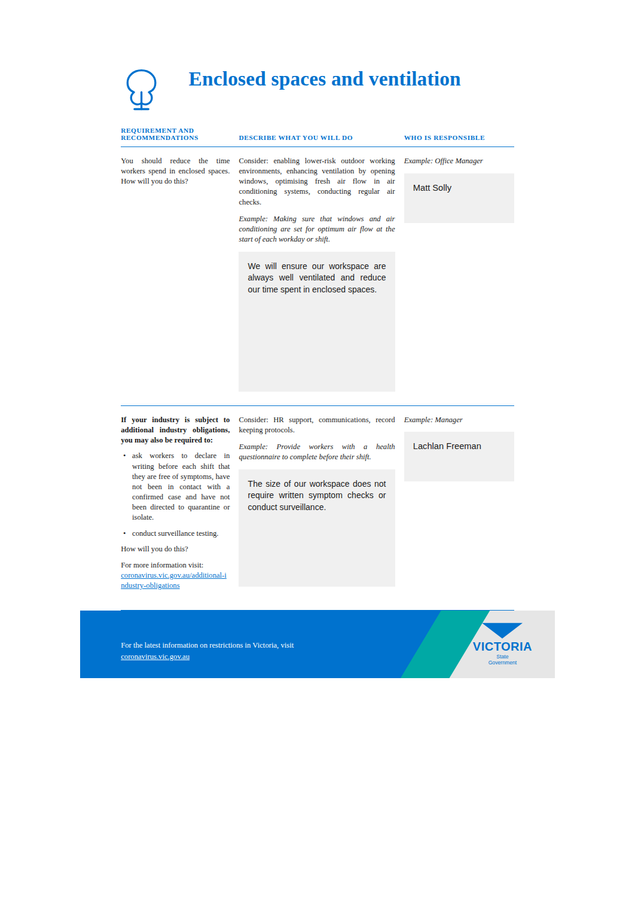Enclosed spaces and ventilation
| Requirement and recommendations | Describe what you will do | Who is responsible |
| --- | --- | --- |
| You should reduce the time workers spend in enclosed spaces. How will you do this? | Consider: enabling lower-risk outdoor working environments, enhancing ventilation by opening windows, optimising fresh air flow in air conditioning systems, conducting regular air checks. Example: Making sure that windows and air conditioning are set for optimum air flow at the start of each workday or shift. We will ensure our workspace are always well ventilated and reduce our time spent in enclosed spaces. | Example: Office Manager Matt Solly |
| If your industry is subject to additional industry obligations, you may also be required to: ask workers to declare in writing before each shift that they are free of symptoms, have not been in contact with a confirmed case and have not been directed to quarantine or isolate. conduct surveillance testing. How will you do this? For more information visit: coronavirus.vic.gov.au/additional-industry-obligations | Consider: HR support, communications, record keeping protocols. Example: Provide workers with a health questionnaire to complete before their shift. The size of our workspace does not require written symptom checks or conduct surveillance. | Example: Manager Lachlan Freeman |
For the latest information on restrictions in Victoria, visit
coronavirus.vic.gov.au
VICTORIA
State
Government